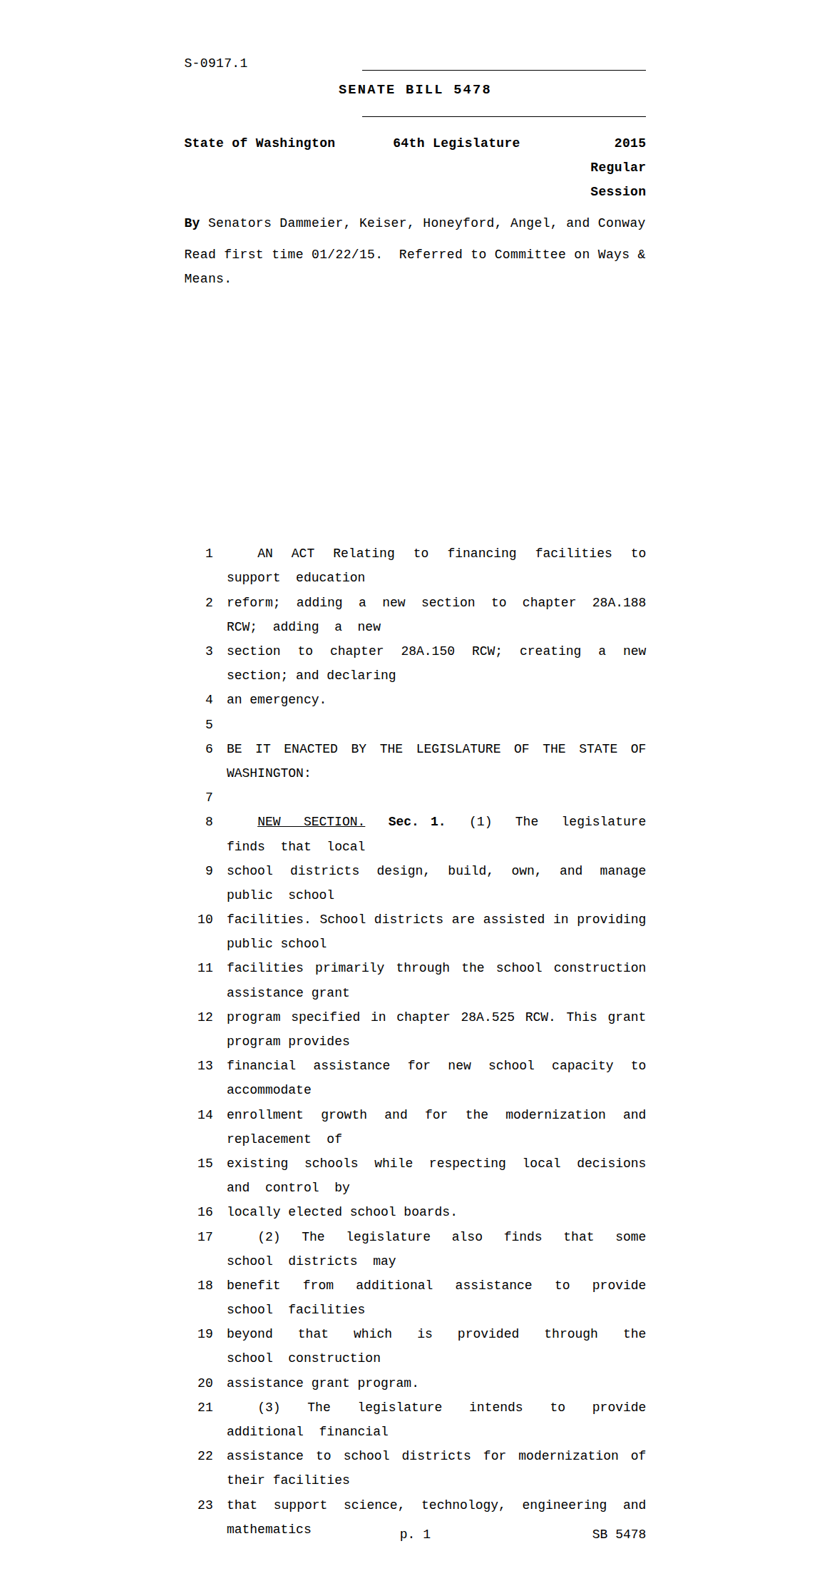S-0917.1
SENATE BILL 5478
State of Washington 64th Legislature 2015 Regular Session
By Senators Dammeier, Keiser, Honeyford, Angel, and Conway
Read first time 01/22/15. Referred to Committee on Ways & Means.
AN ACT Relating to financing facilities to support education
reform; adding a new section to chapter 28A.188 RCW; adding a new
section to chapter 28A.150 RCW; creating a new section; and declaring
an emergency.
BE IT ENACTED BY THE LEGISLATURE OF THE STATE OF WASHINGTON:
NEW SECTION. Sec. 1. (1) The legislature finds that local
school districts design, build, own, and manage public school
facilities. School districts are assisted in providing public school
facilities primarily through the school construction assistance grant
program specified in chapter 28A.525 RCW. This grant program provides
financial assistance for new school capacity to accommodate
enrollment growth and for the modernization and replacement of
existing schools while respecting local decisions and control by
locally elected school boards.
(2) The legislature also finds that some school districts may
benefit from additional assistance to provide school facilities
beyond that which is provided through the school construction
assistance grant program.
(3) The legislature intends to provide additional financial
assistance to school districts for modernization of their facilities
that support science, technology, engineering and mathematics
p. 1 SB 5478